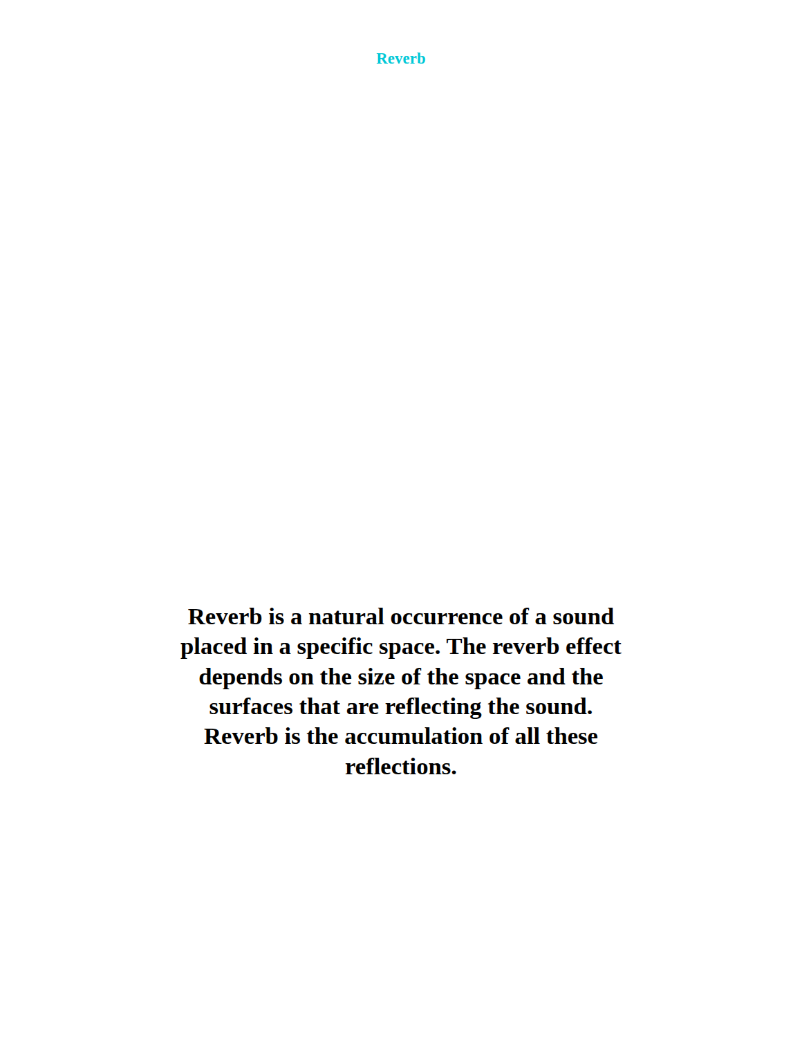Reverb
Reverb is a natural occurrence of a sound placed in a specific space. The reverb effect depends on the size of the space and the surfaces that are reflecting the sound. Reverb is the accumulation of all these reflections.